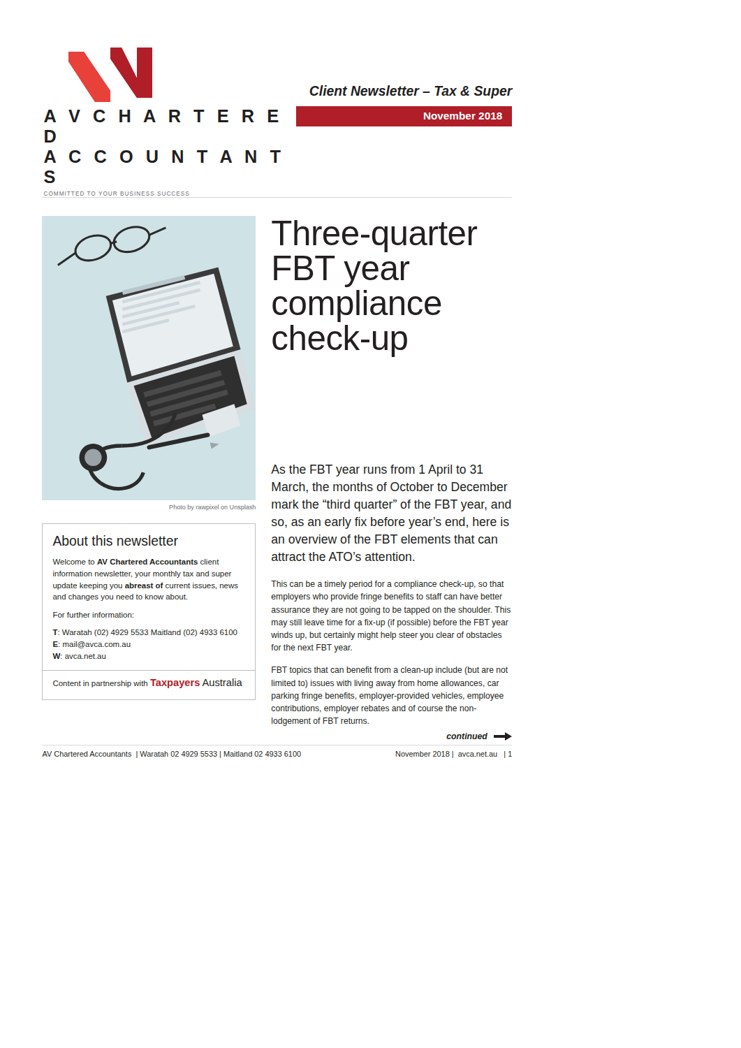A V C H A R T E R E DA C C O U N T A N T S
COMMITTED TO YOUR BUSINESS SUCCESS
Client Newsletter – Tax & Super
November 2018
Photo by rawpixel on Unsplash
About this newsletter
Welcome to AV Chartered Accountants client information newsletter, your monthly tax and super update keeping you abreast of current issues, news and changes you need to know about.
For further information:
T: Waratah (02) 4929 5533 Maitland (02) 4933 6100
E: mail@avca.com.au
W: avca.net.au
Content in partnership with Taxpayers Australia
Three-quarter FBT year compliance check-up
As the FBT year runs from 1 April to 31 March, the months of October to December mark the “third quarter” of the FBT year, and so, as an early fix before year’s end, here is an overview of the FBT elements that can attract the ATO’s attention.
This can be a timely period for a compliance check-up, so that employers who provide fringe benefits to staff can have better assurance they are not going to be tapped on the shoulder. This may still leave time for a fix-up (if possible) before the FBT year winds up, but certainly might help steer you clear of obstacles for the next FBT year.
FBT topics that can benefit from a clean-up include (but are not limited to) issues with living away from home allowances, car parking fringe benefits, employer-provided vehicles, employee contributions, employer rebates and of course the non-lodgement of FBT returns.
continued
AV Chartered Accountants | Waratah 02 4929 5533 | Maitland 02 4933 6100
November 2018 | avca.net.au | 1